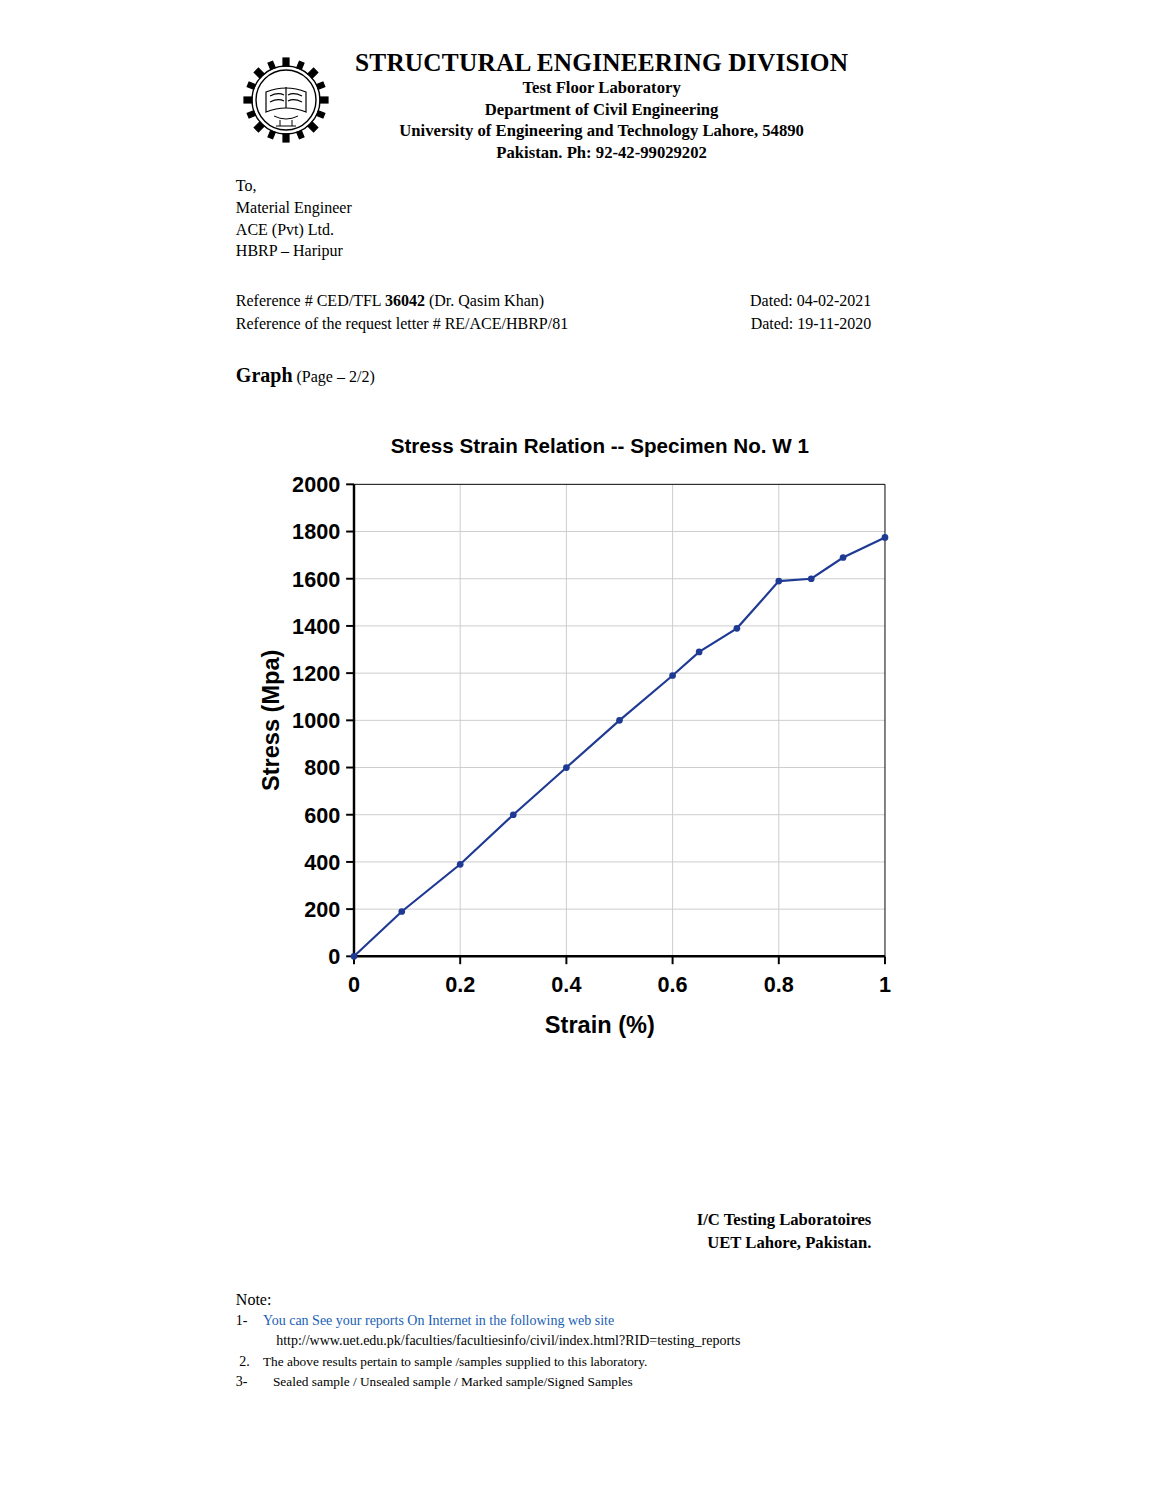STRUCTURAL ENGINEERING DIVISION
Test Floor Laboratory
Department of Civil Engineering
University of Engineering and Technology Lahore, 54890
Pakistan. Ph: 92-42-99029202
To,
Material Engineer
ACE (Pvt) Ltd.
HBRP – Haripur
Reference # CED/TFL 36042 (Dr. Qasim Khan)
Dated: 04-02-2021
Reference of the request letter # RE/ACE/HBRP/81
Dated: 19-11-2020
Graph (Page – 2/2)
Stress Strain Relation -- Specimen No. W 1 0 200 400 600 800 1000 1200 1400 1600 1800 2000 0 0.2 0.4 0.6 0.8 1 Strain (%) Stress (Mpa)
I/C Testing Laboratoires
UET Lahore, Pakistan.
Note:
1-You can See your reports On Internet in the following web site
http://www.uet.edu.pk/faculties/facultiesinfo/civil/index.html?RID=testing_reports
2. The above results pertain to sample /samples supplied to this laboratory.
3- Sealed sample / Unsealed sample / Marked sample/Signed Samples